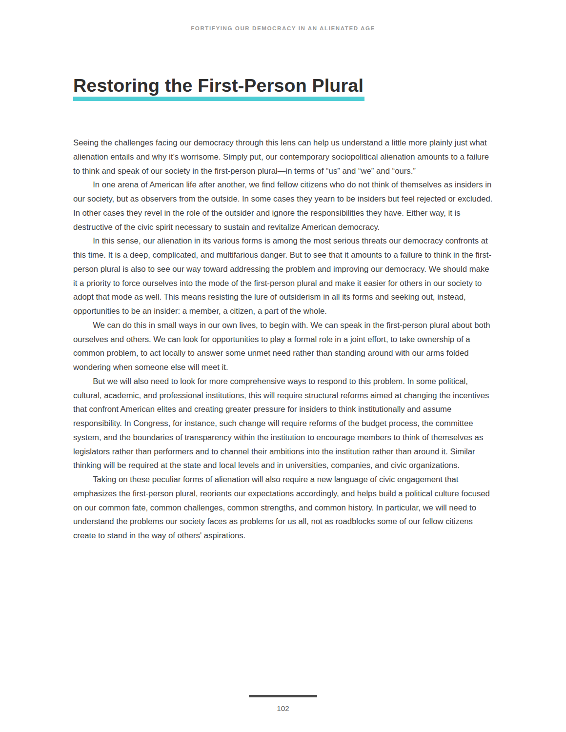Fortifying Our Democracy in an Alienated Age
Restoring the First-Person Plural
Seeing the challenges facing our democracy through this lens can help us understand a little more plainly just what alienation entails and why it’s worrisome. Simply put, our contemporary sociopolitical alienation amounts to a failure to think and speak of our society in the first-person plural—in terms of “us” and “we” and “ours.”
In one arena of American life after another, we find fellow citizens who do not think of themselves as insiders in our society, but as observers from the outside. In some cases they yearn to be insiders but feel rejected or excluded. In other cases they revel in the role of the outsider and ignore the responsibilities they have. Either way, it is destructive of the civic spirit necessary to sustain and revitalize American democracy.
In this sense, our alienation in its various forms is among the most serious threats our democracy confronts at this time. It is a deep, complicated, and multifarious danger. But to see that it amounts to a failure to think in the first-person plural is also to see our way toward addressing the problem and improving our democracy. We should make it a priority to force ourselves into the mode of the first-person plural and make it easier for others in our society to adopt that mode as well. This means resisting the lure of outsiderism in all its forms and seeking out, instead, opportunities to be an insider: a member, a citizen, a part of the whole.
We can do this in small ways in our own lives, to begin with. We can speak in the first-person plural about both ourselves and others. We can look for opportunities to play a formal role in a joint effort, to take ownership of a common problem, to act locally to answer some unmet need rather than standing around with our arms folded wondering when someone else will meet it.
But we will also need to look for more comprehensive ways to respond to this problem. In some political, cultural, academic, and professional institutions, this will require structural reforms aimed at changing the incentives that confront American elites and creating greater pressure for insiders to think institutionally and assume responsibility. In Congress, for instance, such change will require reforms of the budget process, the committee system, and the boundaries of transparency within the institution to encourage members to think of themselves as legislators rather than performers and to channel their ambitions into the institution rather than around it. Similar thinking will be required at the state and local levels and in universities, companies, and civic organizations.
Taking on these peculiar forms of alienation will also require a new language of civic engagement that emphasizes the first-person plural, reorients our expectations accordingly, and helps build a political culture focused on our common fate, common challenges, common strengths, and common history. In particular, we will need to understand the problems our society faces as problems for us all, not as roadblocks some of our fellow citizens create to stand in the way of others' aspirations.
102